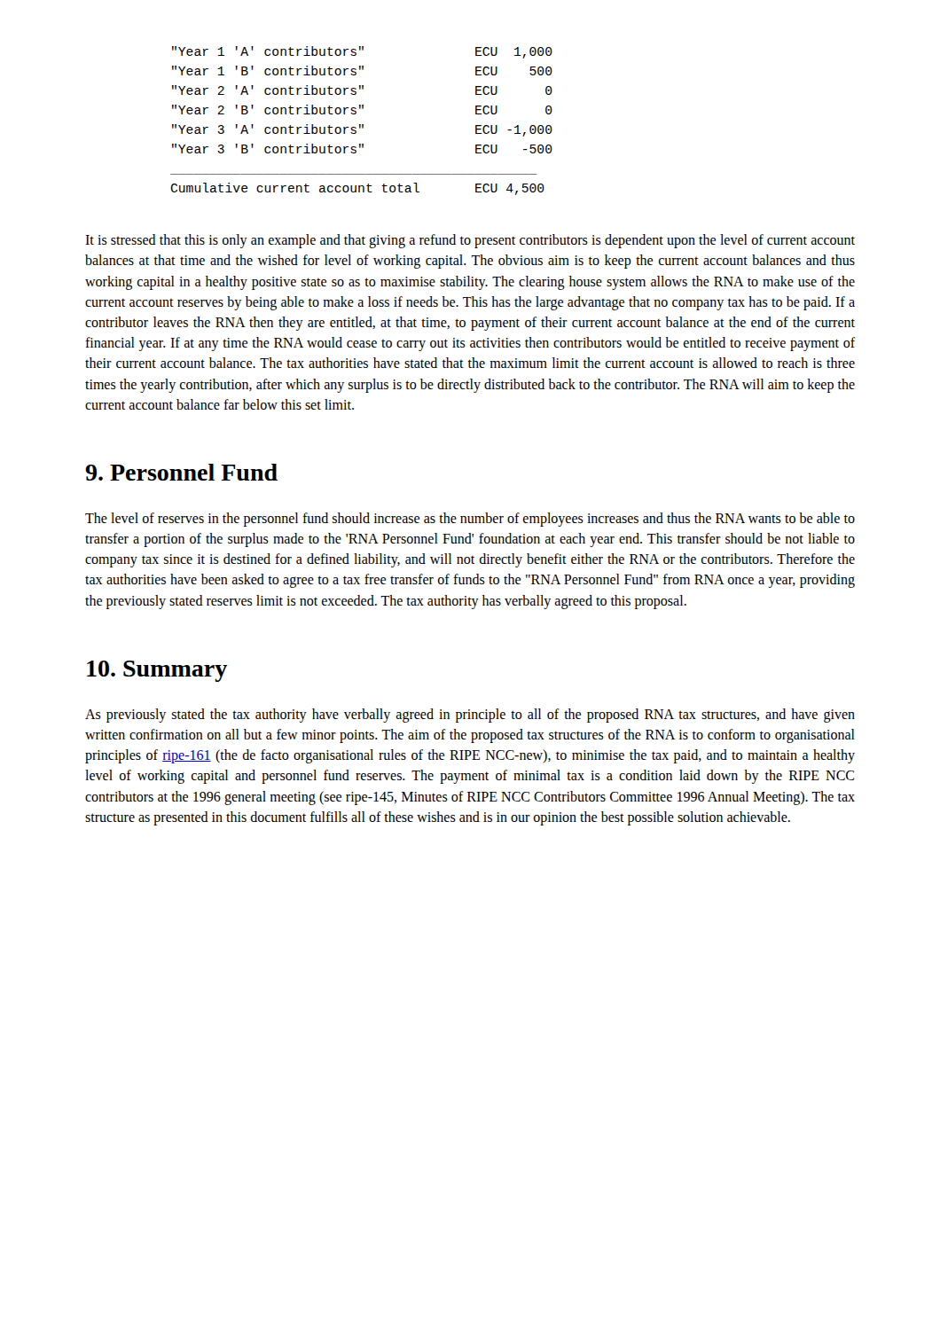"Year 1 'A' contributors"              ECU  1,000
"Year 1 'B' contributors"              ECU    500
"Year 2 'A' contributors"              ECU      0
"Year 2 'B' contributors"              ECU      0
"Year 3 'A' contributors"              ECU -1,000
"Year 3 'B' contributors"              ECU   -500
_______________________________________________
Cumulative current account total       ECU 4,500
It is stressed that this is only an example and that giving a refund to present contributors is dependent upon the level of current account balances at that time and the wished for level of working capital. The obvious aim is to keep the current account balances and thus working capital in a healthy positive state so as to maximise stability. The clearing house system allows the RNA to make use of the current account reserves by being able to make a loss if needs be. This has the large advantage that no company tax has to be paid. If a contributor leaves the RNA then they are entitled, at that time, to payment of their current account balance at the end of the current financial year. If at any time the RNA would cease to carry out its activities then contributors would be entitled to receive payment of their current account balance. The tax authorities have stated that the maximum limit the current account is allowed to reach is three times the yearly contribution, after which any surplus is to be directly distributed back to the contributor. The RNA will aim to keep the current account balance far below this set limit.
9. Personnel Fund
The level of reserves in the personnel fund should increase as the number of employees increases and thus the RNA wants to be able to transfer a portion of the surplus made to the 'RNA Personnel Fund' foundation at each year end. This transfer should be not liable to company tax since it is destined for a defined liability, and will not directly benefit either the RNA or the contributors. Therefore the tax authorities have been asked to agree to a tax free transfer of funds to the "RNA Personnel Fund" from RNA once a year, providing the previously stated reserves limit is not exceeded. The tax authority has verbally agreed to this proposal.
10. Summary
As previously stated the tax authority have verbally agreed in principle to all of the proposed RNA tax structures, and have given written confirmation on all but a few minor points. The aim of the proposed tax structures of the RNA is to conform to organisational principles of ripe-161 (the de facto organisational rules of the RIPE NCC-new), to minimise the tax paid, and to maintain a healthy level of working capital and personnel fund reserves. The payment of minimal tax is a condition laid down by the RIPE NCC contributors at the 1996 general meeting (see ripe-145, Minutes of RIPE NCC Contributors Committee 1996 Annual Meeting). The tax structure as presented in this document fulfills all of these wishes and is in our opinion the best possible solution achievable.